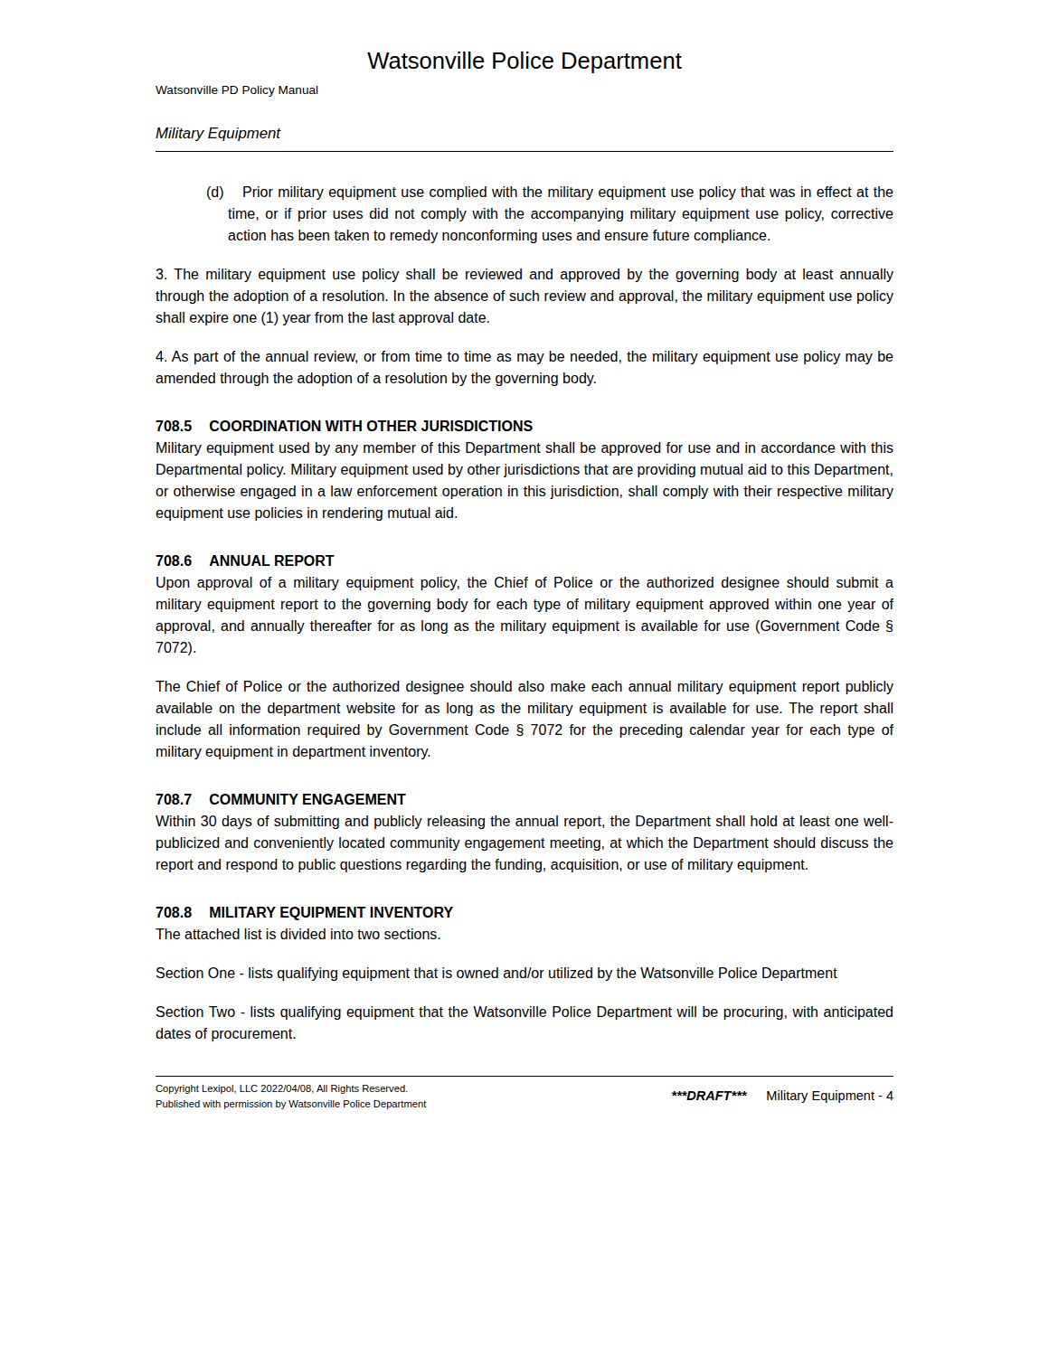Watsonville Police Department
Watsonville PD Policy Manual
Military Equipment
(d) Prior military equipment use complied with the military equipment use policy that was in effect at the time, or if prior uses did not comply with the accompanying military equipment use policy, corrective action has been taken to remedy nonconforming uses and ensure future compliance.
3. The military equipment use policy shall be reviewed and approved by the governing body at least annually through the adoption of a resolution. In the absence of such review and approval, the military equipment use policy shall expire one (1) year from the last approval date.
4. As part of the annual review, or from time to time as may be needed, the military equipment use policy may be amended through the adoption of a resolution by the governing body.
708.5 COORDINATION WITH OTHER JURISDICTIONS
Military equipment used by any member of this Department shall be approved for use and in accordance with this Departmental policy. Military equipment used by other jurisdictions that are providing mutual aid to this Department, or otherwise engaged in a law enforcement operation in this jurisdiction, shall comply with their respective military equipment use policies in rendering mutual aid.
708.6 ANNUAL REPORT
Upon approval of a military equipment policy, the Chief of Police or the authorized designee should submit a military equipment report to the governing body for each type of military equipment approved within one year of approval, and annually thereafter for as long as the military equipment is available for use (Government Code § 7072).
The Chief of Police or the authorized designee should also make each annual military equipment report publicly available on the department website for as long as the military equipment is available for use. The report shall include all information required by Government Code § 7072 for the preceding calendar year for each type of military equipment in department inventory.
708.7 COMMUNITY ENGAGEMENT
Within 30 days of submitting and publicly releasing the annual report, the Department shall hold at least one well-publicized and conveniently located community engagement meeting, at which the Department should discuss the report and respond to public questions regarding the funding, acquisition, or use of military equipment.
708.8 MILITARY EQUIPMENT INVENTORY
The attached list is divided into two sections.
Section One - lists qualifying equipment that is owned and/or utilized by the Watsonville Police Department
Section Two - lists qualifying equipment that the Watsonville Police Department will be procuring, with anticipated dates of procurement.
Copyright Lexipol, LLC 2022/04/08, All Rights Reserved.
Published with permission by Watsonville Police Department
***DRAFT***
Military Equipment - 4